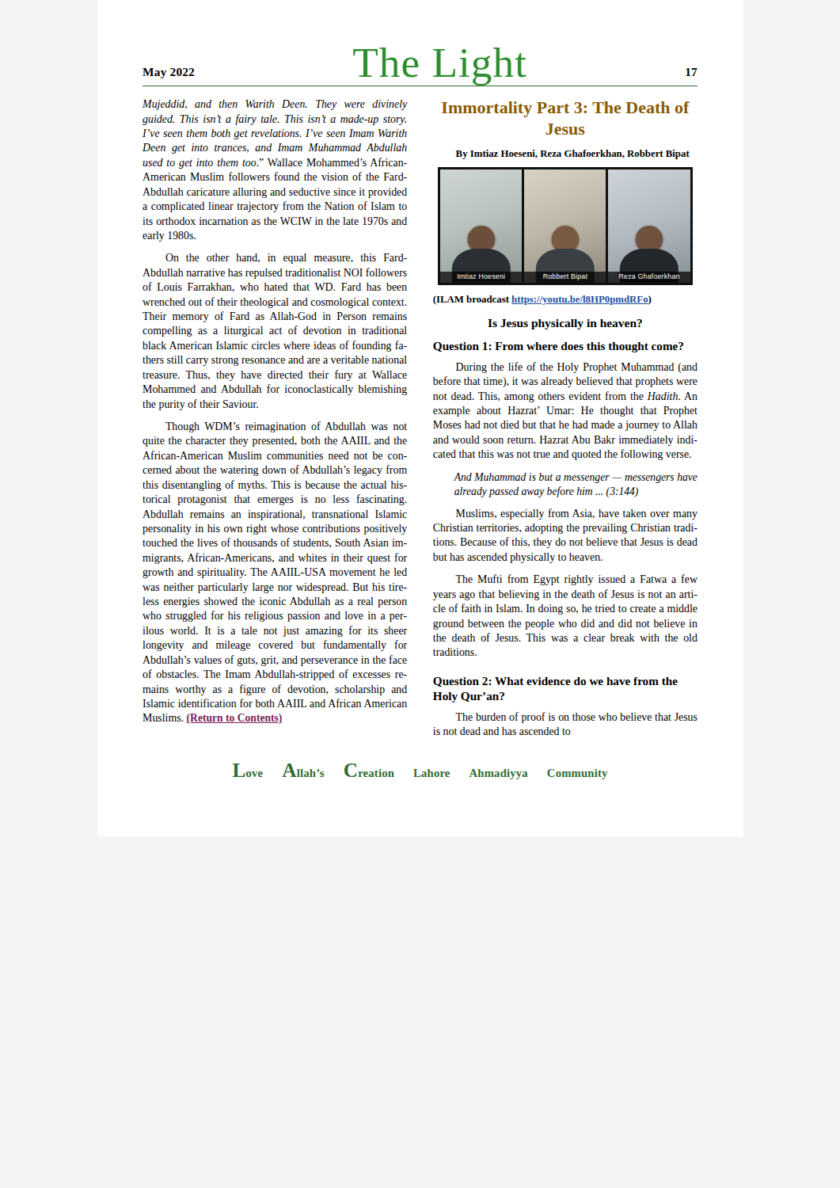May 2022
The Light
17
Mujeddid, and then Warith Deen. They were divinely guided. This isn’t a fairy tale. This isn’t a made-up story. I’ve seen them both get revelations. I’ve seen Imam Warith Deen get into trances, and Imam Muhammad Abdullah used to get into them too.” Wallace Mohammed’s African-American Muslim followers found the vision of the Fard-Abdullah caricature alluring and seductive since it provided a complicated linear trajectory from the Nation of Islam to its orthodox incarnation as the WCIW in the late 1970s and early 1980s.
On the other hand, in equal measure, this Fard-Abdullah narrative has repulsed traditionalist NOI followers of Louis Farrakhan, who hated that WD. Fard has been wrenched out of their theological and cosmological context. Their memory of Fard as Allah-God in Person remains compelling as a liturgical act of devotion in traditional black American Islamic circles where ideas of founding fathers still carry strong resonance and are a veritable national treasure. Thus, they have directed their fury at Wallace Mohammed and Abdullah for iconoclastically blemishing the purity of their Saviour.
Though WDM’s reimagination of Abdullah was not quite the character they presented, both the AAIIL and the African-American Muslim communities need not be concerned about the watering down of Abdullah’s legacy from this disentangling of myths. This is because the actual historical protagonist that emerges is no less fascinating. Abdullah remains an inspirational, transnational Islamic personality in his own right whose contributions positively touched the lives of thousands of students, South Asian immigrants, African-Americans, and whites in their quest for growth and spirituality. The AAIIL-USA movement he led was neither particularly large nor widespread. But his tireless energies showed the iconic Abdullah as a real person who struggled for his religious passion and love in a perilous world. It is a tale not just amazing for its sheer longevity and mileage covered but fundamentally for Abdullah’s values of guts, grit, and perseverance in the face of obstacles. The Imam Abdullah-stripped of excesses remains worthy as a figure of devotion, scholarship and Islamic identification for both AAIIL and African American Muslims. (Return to Contents)
Immortality Part 3: The Death of Jesus
By Imtiaz Hoeseni, Reza Ghafoerkhan, Robbert Bipat
Imtiaz Hoeseni
Robbert Bipat
Reza Ghafoerkhan
(ILAM broadcast https://youtu.be/l8HP0pmdRFo)
Is Jesus physically in heaven?
Question 1: From where does this thought come?
During the life of the Holy Prophet Muhammad (and before that time), it was already believed that prophets were not dead. This, among others evident from the Hadith. An example about Hazrat’ Umar: He thought that Prophet Moses had not died but that he had made a journey to Allah and would soon return. Hazrat Abu Bakr immediately indicated that this was not true and quoted the following verse.
And Muhammad is but a messenger — messengers have already passed away before him ... (3:144)
Muslims, especially from Asia, have taken over many Christian territories, adopting the prevailing Christian traditions. Because of this, they do not believe that Jesus is dead but has ascended physically to heaven.
The Mufti from Egypt rightly issued a Fatwa a few years ago that believing in the death of Jesus is not an article of faith in Islam. In doing so, he tried to create a middle ground between the people who did and did not believe in the death of Jesus. This was a clear break with the old traditions.
Question 2: What evidence do we have from the Holy Qur’an?
The burden of proof is on those who believe that Jesus is not dead and has ascended to
Love Allah’s Creation
Lahore Ahmadiyya Community